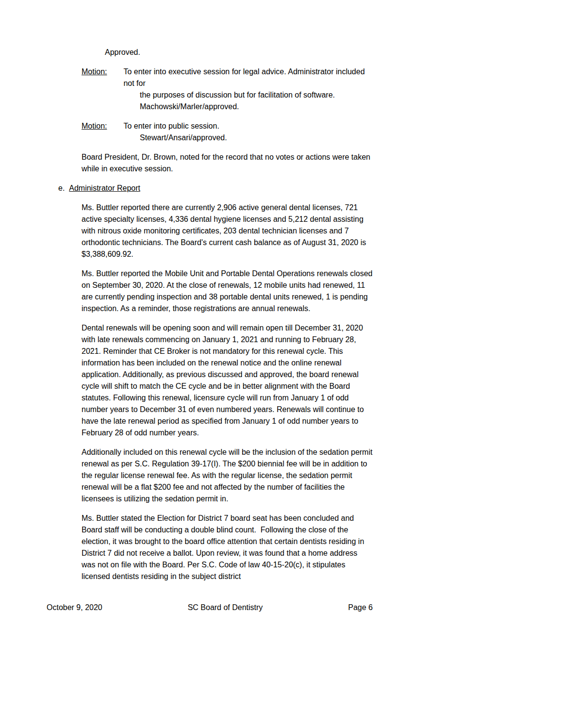Approved.
Motion:
To enter into executive session for legal advice. Administrator included not for
the purposes of discussion but for facilitation of software.
Machowski/Marler/approved.
Motion:
To enter into public session.
Stewart/Ansari/approved.
Board President, Dr. Brown, noted for the record that no votes or actions were taken while in executive session.
e. Administrator Report
Ms. Buttler reported there are currently 2,906 active general dental licenses, 721 active specialty licenses, 4,336 dental hygiene licenses and 5,212 dental assisting with nitrous oxide monitoring certificates, 203 dental technician licenses and 7 orthodontic technicians. The Board's current cash balance as of August 31, 2020 is $3,388,609.92.
Ms. Buttler reported the Mobile Unit and Portable Dental Operations renewals closed on September 30, 2020. At the close of renewals, 12 mobile units had renewed, 11 are currently pending inspection and 38 portable dental units renewed, 1 is pending inspection. As a reminder, those registrations are annual renewals.
Dental renewals will be opening soon and will remain open till December 31, 2020 with late renewals commencing on January 1, 2021 and running to February 28, 2021. Reminder that CE Broker is not mandatory for this renewal cycle. This information has been included on the renewal notice and the online renewal application. Additionally, as previous discussed and approved, the board renewal cycle will shift to match the CE cycle and be in better alignment with the Board statutes. Following this renewal, licensure cycle will run from January 1 of odd number years to December 31 of even numbered years. Renewals will continue to have the late renewal period as specified from January 1 of odd number years to February 28 of odd number years.
Additionally included on this renewal cycle will be the inclusion of the sedation permit renewal as per S.C. Regulation 39-17(I). The $200 biennial fee will be in addition to the regular license renewal fee. As with the regular license, the sedation permit renewal will be a flat $200 fee and not affected by the number of facilities the licensees is utilizing the sedation permit in.
Ms. Buttler stated the Election for District 7 board seat has been concluded and Board staff will be conducting a double blind count. Following the close of the election, it was brought to the board office attention that certain dentists residing in District 7 did not receive a ballot. Upon review, it was found that a home address was not on file with the Board. Per S.C. Code of law 40-15-20(c), it stipulates licensed dentists residing in the subject district
October 9, 2020
SC Board of Dentistry
Page 6